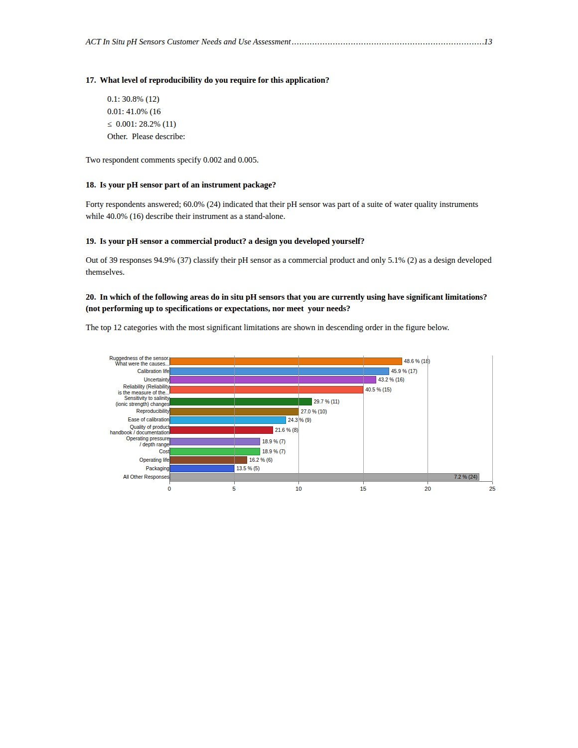ACT In Situ pH Sensors Customer Needs and Use Assessment ............................................................................ 13
17. What level of reproducibility do you require for this application?
0.1: 30.8% (12)
0.01: 41.0% (16
≤ 0.001: 28.2% (11)
Other. Please describe:
Two respondent comments specify 0.002 and 0.005.
18. Is your pH sensor part of an instrument package?
Forty respondents answered; 60.0% (24) indicated that their pH sensor was part of a suite of water quality instruments while 40.0% (16) describe their instrument as a stand-alone.
19. Is your pH sensor a commercial product? a design you developed yourself?
Out of 39 responses 94.9% (37) classify their pH sensor as a commercial product and only 5.1% (2) as a design developed themselves.
20. In which of the following areas do in situ pH sensors that you are currently using have significant limitations? (not performing up to specifications or expectations, nor meet your needs?
The top 12 categories with the most significant limitations are shown in descending order in the figure below.
| Ruggedness of the sensor. What were the causes... | 48.6 % (18) |
| Calibration life | 45.9 % (17) |
| Uncertainty | 43.2 % (16) |
| Reliability (Reliability is the measure of the... | 40.5 % (15) |
| Sensitivity to salinity (ionic strength) changes | 29.7 % (11) |
| Reproducibility | 27.0 % (10) |
| Ease of calibration | 24.3 % (9) |
| Quality of product handbook / documentation | 21.6 % (8) |
| Operating pressure / depth range | 18.9 % (7) |
| Cost | 18.9 % (7) |
| Operating life | 16.2 % (6) |
| Packaging | 13.5 % (5) |
| All Other Responses | 7.2 % (24) |
0
5
10
15
20
25